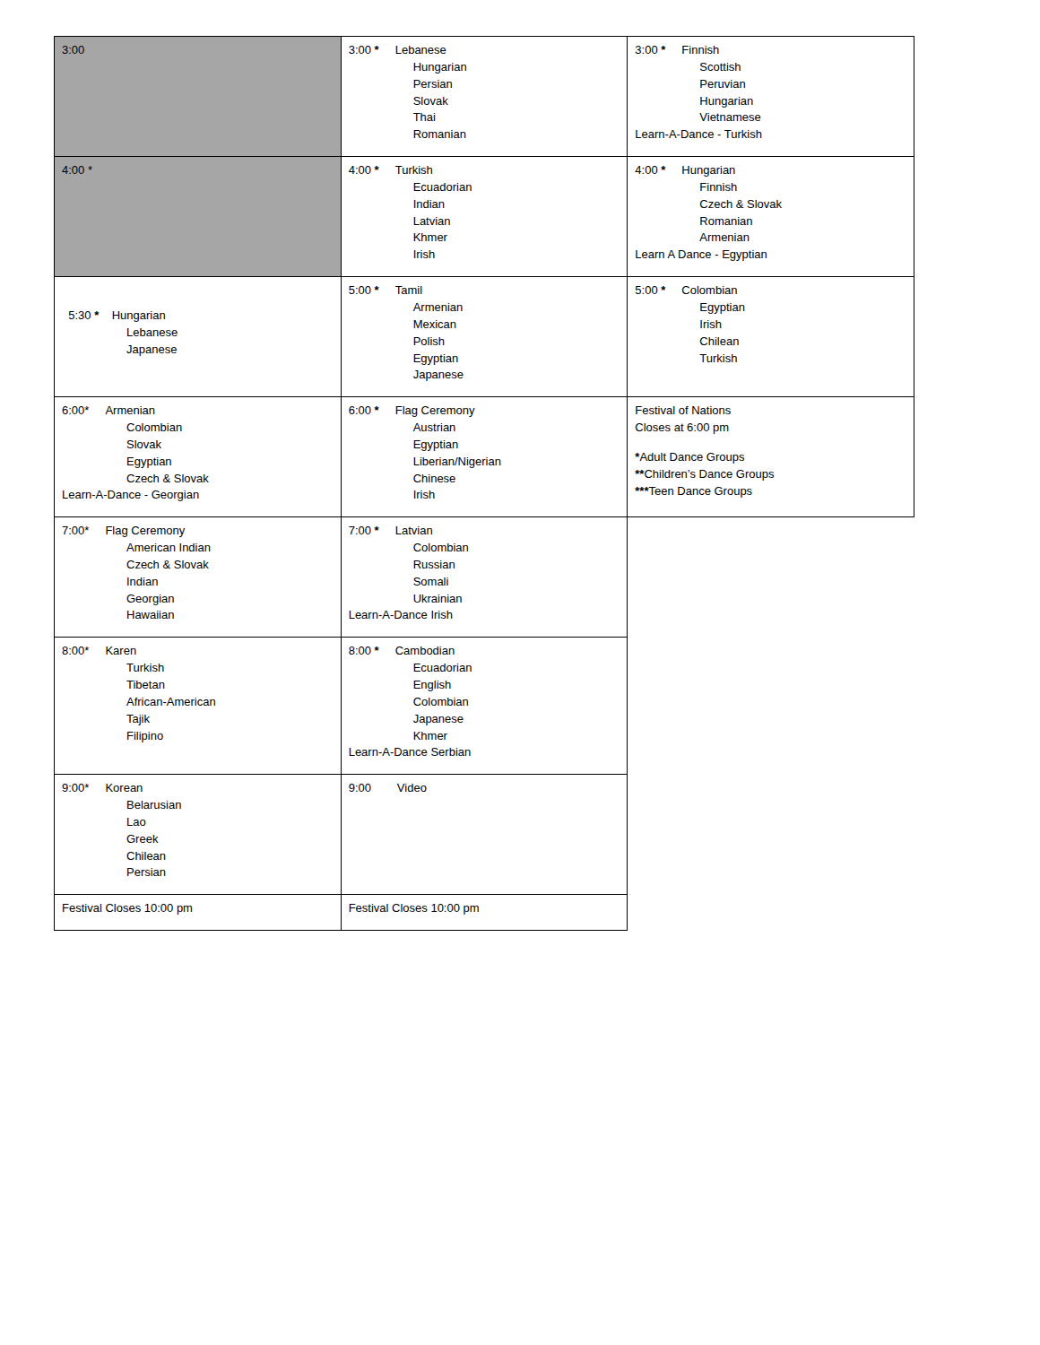| 3:00 | 3:00 * Lebanese Hungarian Persian Slovak Thai Romanian | 3:00 * Finnish Scottish Peruvian Hungarian Vietnamese Learn-A-Dance - Turkish |
| 4:00 * | 4:00 * Turkish Ecuadorian Indian Latvian Khmer Irish | 4:00 * Hungarian Finnish Czech & Slovak Romanian Armenian Learn A Dance - Egyptian |
| 5:30 * Hungarian Lebanese Japanese | 5:00 * Tamil Armenian Mexican Polish Egyptian Japanese | 5:00 * Colombian Egyptian Irish Chilean Turkish |
| 6:00* Armenian Colombian Slovak Egyptian Czech & Slovak Learn-A-Dance - Georgian | 6:00 * Flag Ceremony Austrian Egyptian Liberian/Nigerian Chinese Irish | Festival of Nations Closes at 6:00 pm * Adult Dance Groups ** Children’s Dance Groups *** Teen Dance Groups |
| 7:00* Flag Ceremony American Indian Czech & Slovak Indian Georgian Hawaiian | 7:00 * Latvian Colombian Russian Somali Ukrainian Learn-A-Dance Irish | |
| 8:00* Karen Turkish Tibetan African-American Tajik Filipino | 8:00 * Cambodian Ecuadorian English Colombian Japanese Khmer Learn-A-Dance Serbian | |
| 9:00* Korean Belarusian Lao Greek Chilean Persian | 9:00 Video | |
| Festival Closes 10:00 pm | Festival Closes 10:00 pm | |